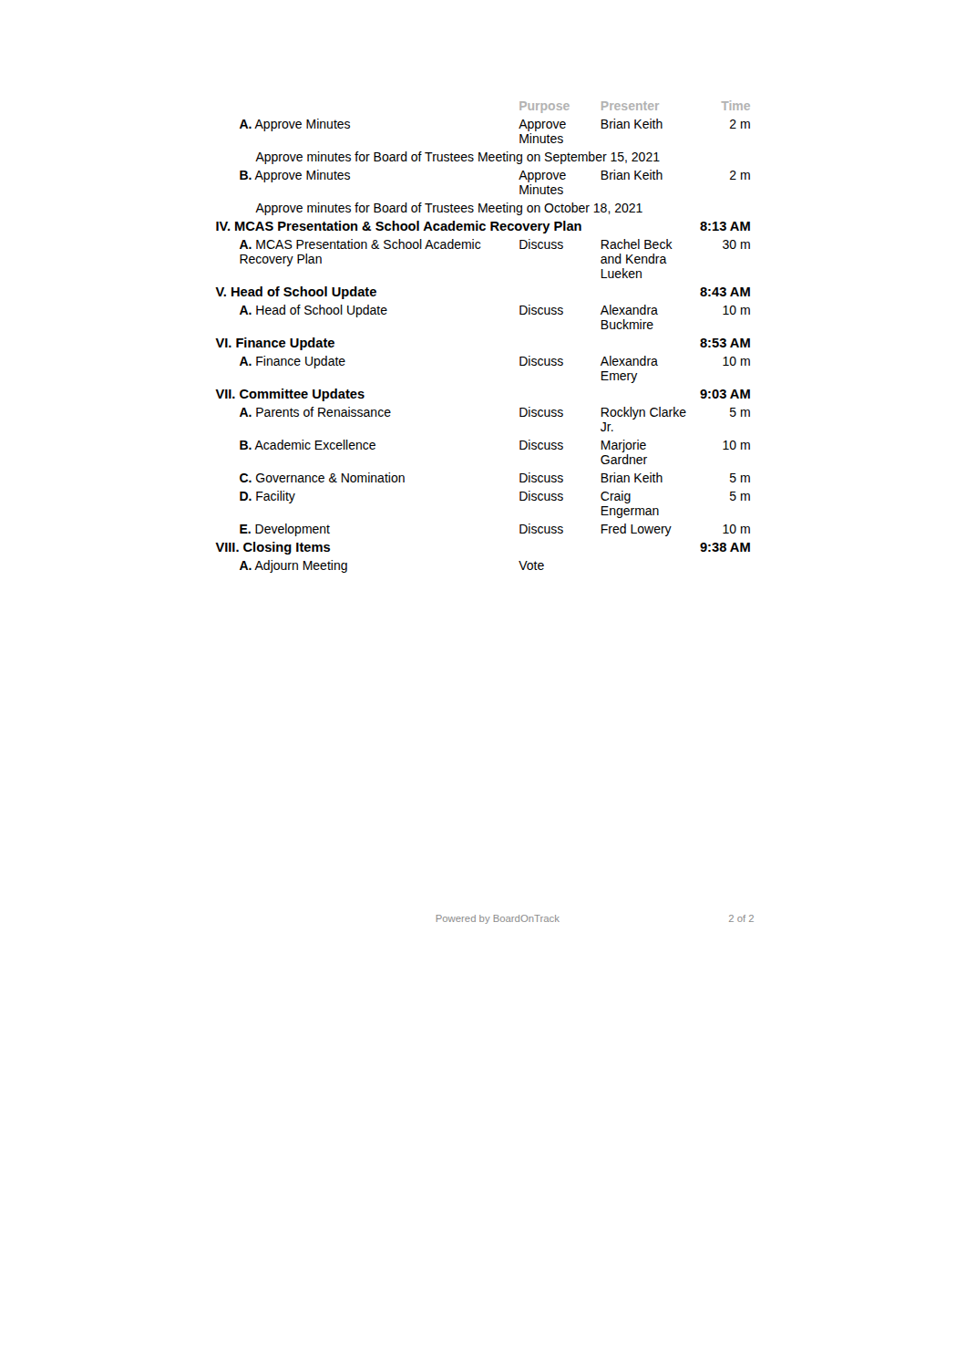| | Purpose | Presenter | Time |
| A. Approve Minutes | Approve Minutes | Brian Keith | 2 m |
| Approve minutes for Board of Trustees Meeting on September 15, 2021 |
| B. Approve Minutes | Approve Minutes | Brian Keith | 2 m |
| Approve minutes for Board of Trustees Meeting on October 18, 2021 |
| IV. MCAS Presentation & School Academic Recovery Plan | 8:13 AM |
| A. MCAS Presentation & School Academic Recovery Plan | Discuss | Rachel Beck and Kendra Lueken | 30 m |
| V. Head of School Update | 8:43 AM |
| A. Head of School Update | Discuss | Alexandra Buckmire | 10 m |
| VI. Finance Update | 8:53 AM |
| A. Finance Update | Discuss | Alexandra Emery | 10 m |
| VII. Committee Updates | 9:03 AM |
| A. Parents of Renaissance | Discuss | Rocklyn Clarke Jr. | 5 m |
| B. Academic Excellence | Discuss | Marjorie Gardner | 10 m |
| C. Governance & Nomination | Discuss | Brian Keith | 5 m |
| D. Facility | Discuss | Craig Engerman | 5 m |
| E. Development | Discuss | Fred Lowery | 10 m |
| VIII. Closing Items | 9:38 AM |
| A. Adjourn Meeting | Vote | | |
Powered by BoardOnTrack
2 of 2